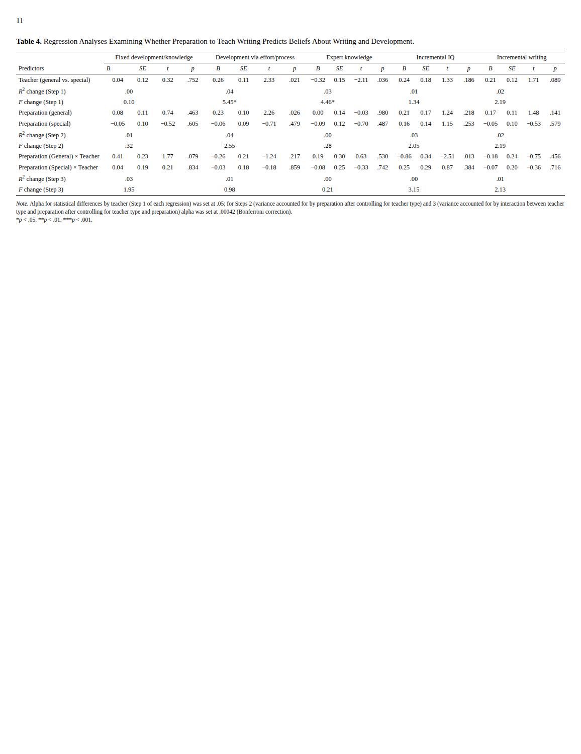11
Table 4. Regression Analyses Examining Whether Preparation to Teach Writing Predicts Beliefs About Writing and Development.
| Predictors | Fixed development/knowledge | Development via effort/process | Expert knowledge | Incremental IQ | Incremental writing |
| --- | --- | --- | --- | --- | --- |
| B | SE | t | p | B | SE | t | p | B | SE | t | p | B | SE | t | p | B | SE | t | p |
| Teacher (general vs. special) | 0.04 | 0.12 | 0.32 | .752 | 0.26 | 0.11 | 2.33 | .021 | −0.32 | 0.15 | −2.11 | .036 | 0.24 | 0.18 | 1.33 | .186 | 0.21 | 0.12 | 1.71 | .089 |
| R 2 change (Step 1) | .00 | | .04 | | .03 | | .01 | | .02 | |
| F change (Step 1) | 0.10 | | 5.45* | | 4.46* | | 1.34 | | 2.19 | |
| Preparation (general) | 0.08 | 0.11 | 0.74 | .463 | 0.23 | 0.10 | 2.26 | .026 | 0.00 | 0.14 | −0.03 | .980 | 0.21 | 0.17 | 1.24 | .218 | 0.17 | 0.11 | 1.48 | .141 |
| Preparation (special) | −0.05 | 0.10 | −0.52 | .605 | −0.06 | 0.09 | −0.71 | .479 | −0.09 | 0.12 | −0.70 | .487 | 0.16 | 0.14 | 1.15 | .253 | −0.05 | 0.10 | −0.53 | .579 |
| R 2 change (Step 2) | .01 | | .04 | | .00 | | .03 | | .02 | |
| F change (Step 2) | .32 | | 2.55 | | .28 | | 2.05 | | 2.19 | |
| Preparation (General) × Teacher | 0.41 | 0.23 | 1.77 | .079 | −0.26 | 0.21 | −1.24 | .217 | 0.19 | 0.30 | 0.63 | .530 | −0.86 | 0.34 | −2.51 | .013 | −0.18 | 0.24 | −0.75 | .456 |
| Preparation (Special) × Teacher | 0.04 | 0.19 | 0.21 | .834 | −0.03 | 0.18 | −0.18 | .859 | −0.08 | 0.25 | −0.33 | .742 | 0.25 | 0.29 | 0.87 | .384 | −0.07 | 0.20 | −0.36 | .716 |
| R 2 change (Step 3) | .03 | | .01 | | .00 | | .00 | | .01 | |
| F change (Step 3) | 1.95 | | 0.98 | | 0.21 | | 3.15 | | 2.13 | |
Note. Alpha for statistical differences by teacher (Step 1 of each regression) was set at .05; for Steps 2 (variance accounted for by preparation after controlling for teacher type) and 3 (variance accounted for by interaction between teacher type and preparation after controlling for teacher type and preparation) alpha was set at .00042 (Bonferroni correction).
*p < .05. **p < .01. ***p < .001.